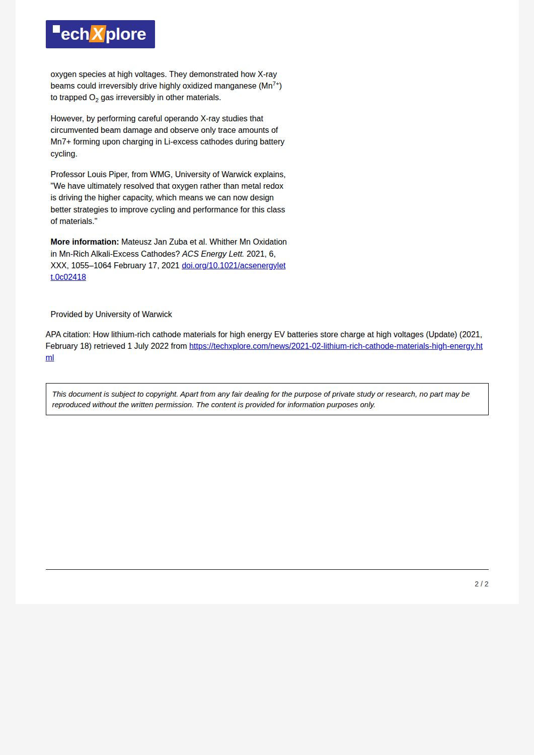echXplore
oxygen species at high voltages. They demonstrated how X-ray beams could irreversibly drive highly oxidized manganese (Mn7+) to trapped O2 gas irreversibly in other materials.
However, by performing careful operando X-ray studies that circumvented beam damage and observe only trace amounts of Mn7+ forming upon charging in Li-excess cathodes during battery cycling.
Professor Louis Piper, from WMG, University of Warwick explains, "We have ultimately resolved that oxygen rather than metal redox is driving the higher capacity, which means we can now design better strategies to improve cycling and performance for this class of materials."
More information: Mateusz Jan Zuba et al. Whither Mn Oxidation in Mn-Rich Alkali-Excess Cathodes? ACS Energy Lett. 2021, 6, XXX, 1055–1064 February 17, 2021 doi.org/10.1021/acsenergylett.0c02418
Provided by University of Warwick
APA citation: How lithium-rich cathode materials for high energy EV batteries store charge at high voltages (Update) (2021, February 18) retrieved 1 July 2022 from https://techxplore.com/news/2021-02-lithium-rich-cathode-materials-high-energy.html
This document is subject to copyright. Apart from any fair dealing for the purpose of private study or research, no part may be reproduced without the written permission. The content is provided for information purposes only.
2 / 2